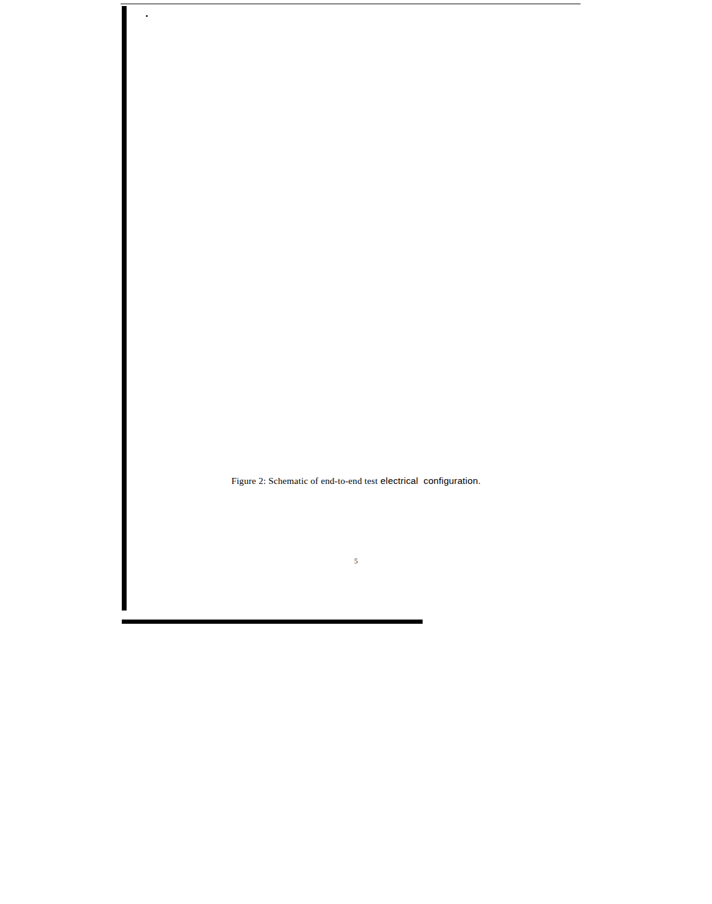Figure 2: Schematic of end-to-end test electrical configuration.
5